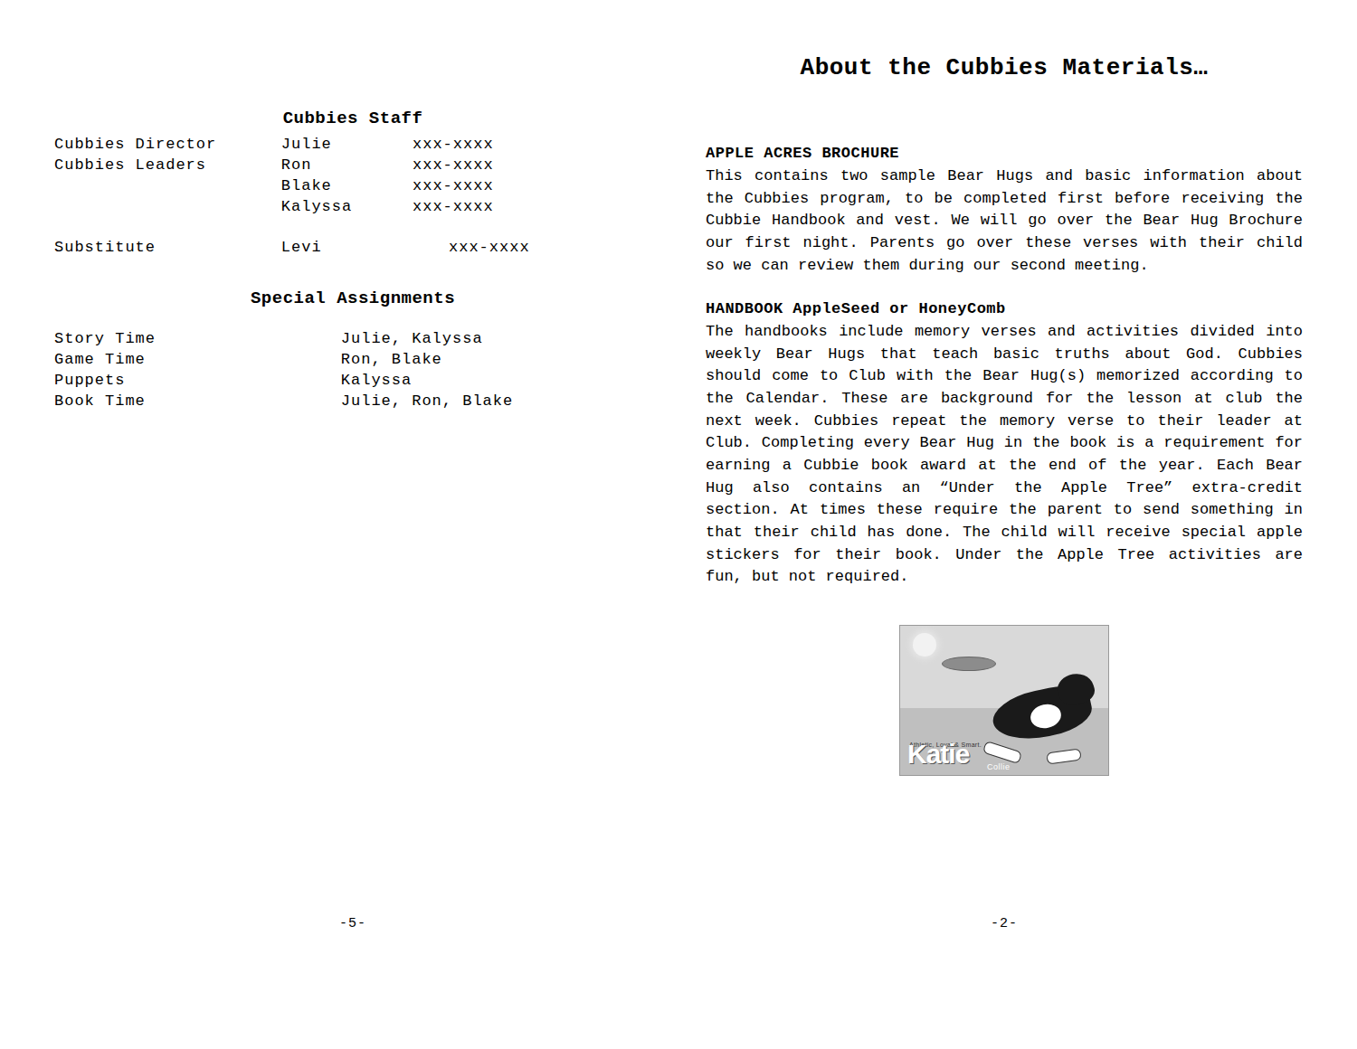Cubbies Staff
| Cubbies Director | Julie | xxx-xxxx |
| Cubbies Leaders | Ron | xxx-xxxx |
| | Blake | xxx-xxxx |
| | Kalyssa | xxx-xxxx |
| Substitute | Levi | xxx-xxxx |
Special Assignments
| Story Time | Julie, Kalyssa |
| Game Time | Ron, Blake |
| Puppets | Kalyssa |
| Book Time | Julie, Ron, Blake |
-5-
About the Cubbies Materials…
APPLE ACRES BROCHURE
This contains two sample Bear Hugs and basic information about the Cubbies program, to be completed first before receiving the Cubbie Handbook and vest. We will go over the Bear Hug Brochure our first night. Parents go over these verses with their child so we can review them during our second meeting.
HANDBOOK AppleSeed or HoneyComb
The handbooks include memory verses and activities divided into weekly Bear Hugs that teach basic truths about God. Cubbies should come to Club with the Bear Hug(s) memorized according to the Calendar. These are background for the lesson at club the next week. Cubbies repeat the memory verse to their leader at Club. Completing every Bear Hug in the book is a requirement for earning a Cubbie book award at the end of the year. Each Bear Hug also contains an “Under the Apple Tree” extra-credit section. At times these require the parent to send something in that their child has done. The child will receive special apple stickers for their book. Under the Apple Tree activities are fun, but not required.
Athletic, Loyal & Smart. Katie Collie
-2-